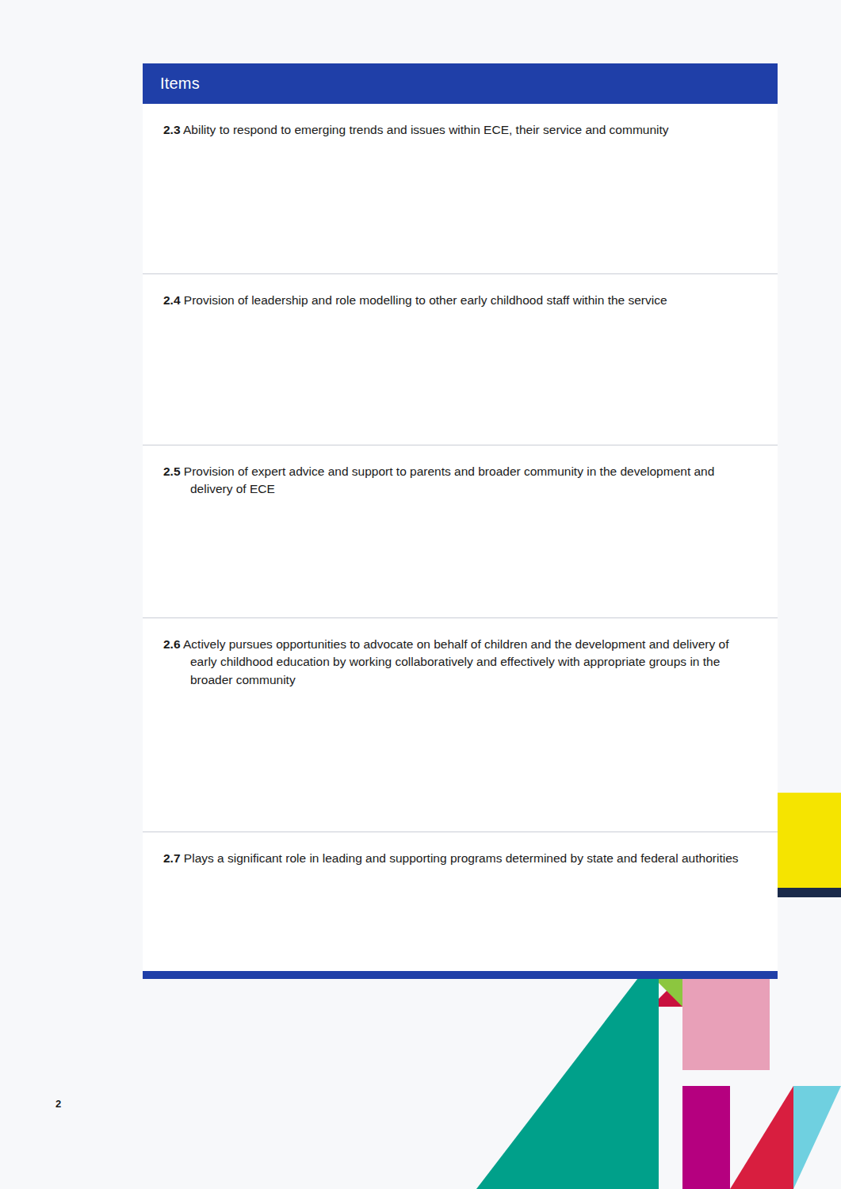Items
2.3 Ability to respond to emerging trends and issues within ECE, their service and community
2.4 Provision of leadership and role modelling to other early childhood staff within the service
2.5 Provision of expert advice and support to parents and broader community in the development and delivery of ECE
2.6 Actively pursues opportunities to advocate on behalf of children and the development and delivery of early childhood education by working collaboratively and effectively with appropriate groups in the broader community
2.7 Plays a significant role in leading and supporting programs determined by state and federal authorities
2